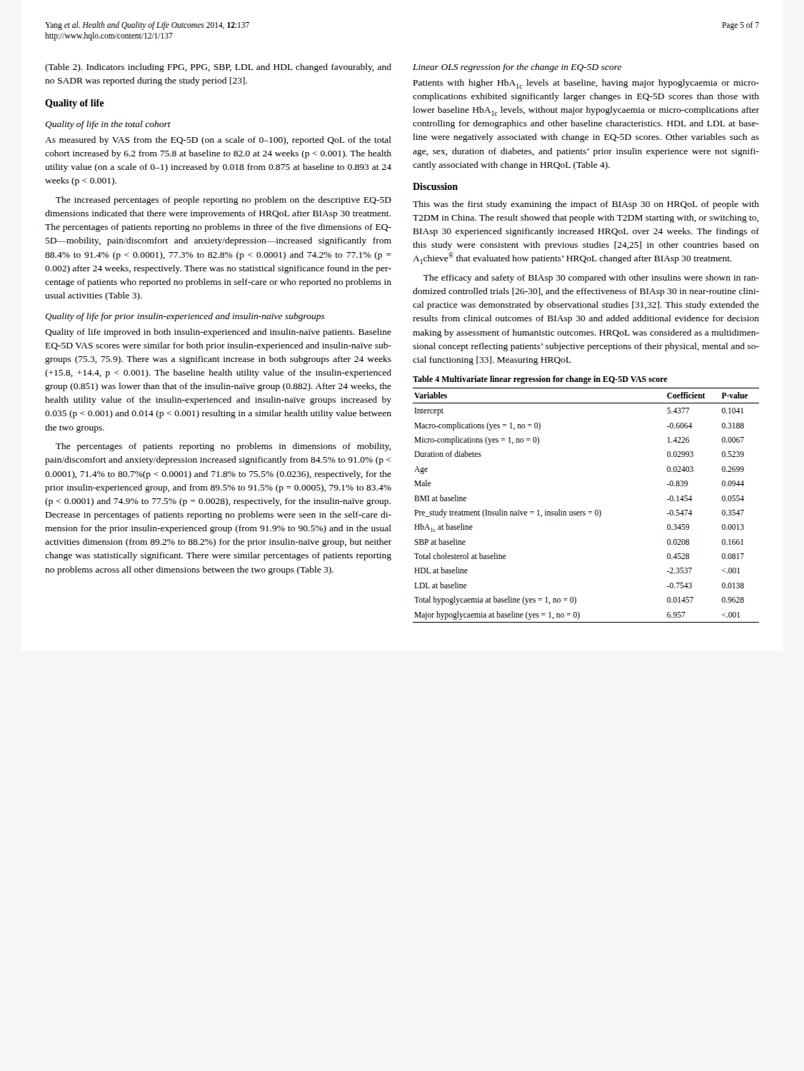Yang et al. Health and Quality of Life Outcomes 2014, 12:137
http://www.hqlo.com/content/12/1/137
Page 5 of 7
(Table 2). Indicators including FPG, PPG, SBP, LDL and HDL changed favourably, and no SADR was reported during the study period [23].
Quality of life
Quality of life in the total cohort
As measured by VAS from the EQ-5D (on a scale of 0–100), reported QoL of the total cohort increased by 6.2 from 75.8 at baseline to 82.0 at 24 weeks (p < 0.001). The health utility value (on a scale of 0–1) increased by 0.018 from 0.875 at baseline to 0.893 at 24 weeks (p < 0.001).
The increased percentages of people reporting no problem on the descriptive EQ-5D dimensions indicated that there were improvements of HRQoL after BIAsp 30 treatment. The percentages of patients reporting no problems in three of the five dimensions of EQ-5D—mobility, pain/discomfort and anxiety/depression—increased significantly from 88.4% to 91.4% (p < 0.0001), 77.3% to 82.8% (p < 0.0001) and 74.2% to 77.1% (p = 0.002) after 24 weeks, respectively. There was no statistical significance found in the percentage of patients who reported no problems in self-care or who reported no problems in usual activities (Table 3).
Quality of life for prior insulin-experienced and insulin-naïve subgroups
Quality of life improved in both insulin-experienced and insulin-naïve patients. Baseline EQ-5D VAS scores were similar for both prior insulin-experienced and insulin-naïve subgroups (75.3, 75.9). There was a significant increase in both subgroups after 24 weeks (+15.8, +14.4, p < 0.001). The baseline health utility value of the insulin-experienced group (0.851) was lower than that of the insulin-naïve group (0.882). After 24 weeks, the health utility value of the insulin-experienced and insulin-naïve groups increased by 0.035 (p < 0.001) and 0.014 (p < 0.001) resulting in a similar health utility value between the two groups.
The percentages of patients reporting no problems in dimensions of mobility, pain/discomfort and anxiety/depression increased significantly from 84.5% to 91.0% (p < 0.0001), 71.4% to 80.7%(p < 0.0001) and 71.8% to 75.5% (0.0236), respectively, for the prior insulin-experienced group, and from 89.5% to 91.5% (p = 0.0005), 79.1% to 83.4%(p < 0.0001) and 74.9% to 77.5% (p = 0.0028), respectively, for the insulin-naïve group. Decrease in percentages of patients reporting no problems were seen in the self-care dimension for the prior insulin-experienced group (from 91.9% to 90.5%) and in the usual activities dimension (from 89.2% to 88.2%) for the prior insulin-naïve group, but neither change was statistically significant. There were similar percentages of patients reporting no problems across all other dimensions between the two groups (Table 3).
Linear OLS regression for the change in EQ-5D score
Patients with higher HbA1c levels at baseline, having major hypoglycaemia or micro-complications exhibited significantly larger changes in EQ-5D scores than those with lower baseline HbA1c levels, without major hypoglycaemia or micro-complications after controlling for demographics and other baseline characteristics. HDL and LDL at baseline were negatively associated with change in EQ-5D scores. Other variables such as age, sex, duration of diabetes, and patients’ prior insulin experience were not significantly associated with change in HRQoL (Table 4).
Discussion
This was the first study examining the impact of BIAsp 30 on HRQoL of people with T2DM in China. The result showed that people with T2DM starting with, or switching to, BIAsp 30 experienced significantly increased HRQoL over 24 weeks. The findings of this study were consistent with previous studies [24,25] in other countries based on A1chieve® that evaluated how patients’ HRQoL changed after BIAsp 30 treatment.
The efficacy and safety of BIAsp 30 compared with other insulins were shown in randomized controlled trials [26-30], and the effectiveness of BIAsp 30 in near-routine clinical practice was demonstrated by observational studies [31,32]. This study extended the results from clinical outcomes of BIAsp 30 and added additional evidence for decision making by assessment of humanistic outcomes. HRQoL was considered as a multidimensional concept reflecting patients’ subjective perceptions of their physical, mental and social functioning [33]. Measuring HRQoL
Table 4 Multivariate linear regression for change in EQ-5D VAS score
| Variables | Coefficient | P-value |
| --- | --- | --- |
| Intercept | 5.4377 | 0.1041 |
| Macro-complications (yes = 1, no = 0) | -0.6064 | 0.3188 |
| Micro-complications (yes = 1, no = 0) | 1.4226 | 0.0067 |
| Duration of diabetes | 0.02993 | 0.5239 |
| Age | 0.02403 | 0.2699 |
| Male | -0.839 | 0.0944 |
| BMI at baseline | -0.1454 | 0.0554 |
| Pre_study treatment (Insulin naïve = 1, insulin users = 0) | -0.5474 | 0.3547 |
| HbA 1c at baseline | 0.3459 | 0.0013 |
| SBP at baseline | 0.0208 | 0.1661 |
| Total cholesterol at baseline | 0.4528 | 0.0817 |
| HDL at baseline | -2.3537 | <.001 |
| LDL at baseline | -0.7543 | 0.0138 |
| Total hypoglycaemia at baseline (yes = 1, no = 0) | 0.01457 | 0.9628 |
| Major hypoglycaemia at baseline (yes = 1, no = 0) | 6.957 | <.001 |